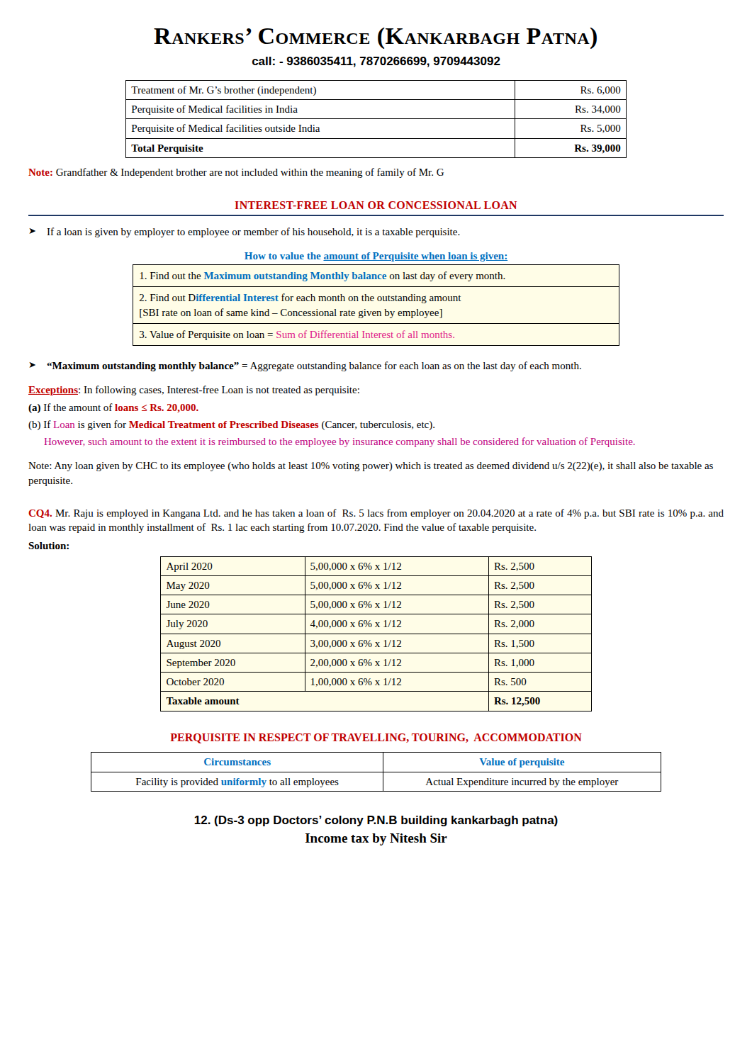Rankers’ Commerce (Kankarbagh Patna)
call: - 9386035411, 7870266699, 9709443092
| Treatment of Mr. G’s brother (independent) | Rs. 6,000 |
| Perquisite of Medical facilities in India | Rs. 34,000 |
| Perquisite of Medical facilities outside India | Rs. 5,000 |
| Total Perquisite | Rs. 39,000 |
Note: Grandfather & Independent brother are not included within the meaning of family of Mr. G
INTEREST-FREE LOAN OR CONCESSIONAL LOAN
If a loan is given by employer to employee or member of his household, it is a taxable perquisite.
How to value the amount of Perquisite when loan is given:
| 1. Find out the Maximum outstanding Monthly balance on last day of every month. |
| 2. Find out D ifferential Interest for each month on the outstanding amount [SBI rate on loan of same kind – Concessional rate given by employee] |
| 3. Value of Perquisite on loan = Sum of Differential Interest of all months. |
“Maximum outstanding monthly balance” = Aggregate outstanding balance for each loan as on the last day of each month.
Exceptions: In following cases, Interest-free Loan is not treated as perquisite:
(a) If the amount of loans ≤ Rs. 20,000.
(b) If Loan is given for Medical Treatment of Prescribed Diseases (Cancer, tuberculosis, etc).
However, such amount to the extent it is reimbursed to the employee by insurance company shall be considered for valuation of Perquisite.
Note: Any loan given by CHC to its employee (who holds at least 10% voting power) which is treated as deemed dividend u/s 2(22)(e), it shall also be taxable as perquisite.
CQ4. Mr. Raju is employed in Kangana Ltd. and he has taken a loan of Rs. 5 lacs from employer on 20.04.2020 at a rate of 4% p.a. but SBI rate is 10% p.a. and loan was repaid in monthly installment of Rs. 1 lac each starting from 10.07.2020. Find the value of taxable perquisite.
Solution:
| April 2020 | 5,00,000 x 6% x 1/12 | Rs. 2,500 |
| May 2020 | 5,00,000 x 6% x 1/12 | Rs. 2,500 |
| June 2020 | 5,00,000 x 6% x 1/12 | Rs. 2,500 |
| July 2020 | 4,00,000 x 6% x 1/12 | Rs. 2,000 |
| August 2020 | 3,00,000 x 6% x 1/12 | Rs. 1,500 |
| September 2020 | 2,00,000 x 6% x 1/12 | Rs. 1,000 |
| October 2020 | 1,00,000 x 6% x 1/12 | Rs. 500 |
| Taxable amount | Rs. 12,500 |
PERQUISITE IN RESPECT OF TRAVELLING, TOURING, ACCOMMODATION
| Circumstances | Value of perquisite |
| --- | --- |
| Facility is provided uniformly to all employees | Actual Expenditure incurred by the employer |
12. (Ds-3 opp Doctors’ colony P.N.B building kankarbagh patna)
Income tax by Nitesh Sir